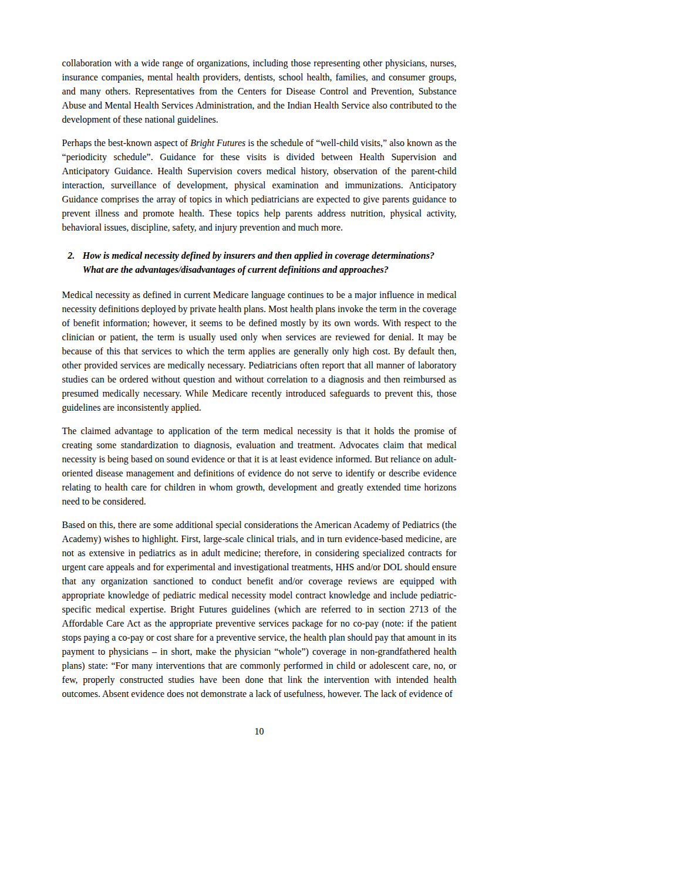collaboration with a wide range of organizations, including those representing other physicians, nurses, insurance companies, mental health providers, dentists, school health, families, and consumer groups, and many others. Representatives from the Centers for Disease Control and Prevention, Substance Abuse and Mental Health Services Administration, and the Indian Health Service also contributed to the development of these national guidelines.
Perhaps the best-known aspect of Bright Futures is the schedule of “well-child visits,” also known as the “periodicity schedule”. Guidance for these visits is divided between Health Supervision and Anticipatory Guidance. Health Supervision covers medical history, observation of the parent-child interaction, surveillance of development, physical examination and immunizations. Anticipatory Guidance comprises the array of topics in which pediatricians are expected to give parents guidance to prevent illness and promote health. These topics help parents address nutrition, physical activity, behavioral issues, discipline, safety, and injury prevention and much more.
2. How is medical necessity defined by insurers and then applied in coverage determinations? What are the advantages/disadvantages of current definitions and approaches?
Medical necessity as defined in current Medicare language continues to be a major influence in medical necessity definitions deployed by private health plans. Most health plans invoke the term in the coverage of benefit information; however, it seems to be defined mostly by its own words. With respect to the clinician or patient, the term is usually used only when services are reviewed for denial. It may be because of this that services to which the term applies are generally only high cost. By default then, other provided services are medically necessary. Pediatricians often report that all manner of laboratory studies can be ordered without question and without correlation to a diagnosis and then reimbursed as presumed medically necessary. While Medicare recently introduced safeguards to prevent this, those guidelines are inconsistently applied.
The claimed advantage to application of the term medical necessity is that it holds the promise of creating some standardization to diagnosis, evaluation and treatment. Advocates claim that medical necessity is being based on sound evidence or that it is at least evidence informed. But reliance on adult-oriented disease management and definitions of evidence do not serve to identify or describe evidence relating to health care for children in whom growth, development and greatly extended time horizons need to be considered.
Based on this, there are some additional special considerations the American Academy of Pediatrics (the Academy) wishes to highlight. First, large-scale clinical trials, and in turn evidence-based medicine, are not as extensive in pediatrics as in adult medicine; therefore, in considering specialized contracts for urgent care appeals and for experimental and investigational treatments, HHS and/or DOL should ensure that any organization sanctioned to conduct benefit and/or coverage reviews are equipped with appropriate knowledge of pediatric medical necessity model contract knowledge and include pediatric-specific medical expertise. Bright Futures guidelines (which are referred to in section 2713 of the Affordable Care Act as the appropriate preventive services package for no co-pay (note: if the patient stops paying a co-pay or cost share for a preventive service, the health plan should pay that amount in its payment to physicians – in short, make the physician “whole”) coverage in non-grandfathered health plans) state: “For many interventions that are commonly performed in child or adolescent care, no, or few, properly constructed studies have been done that link the intervention with intended health outcomes. Absent evidence does not demonstrate a lack of usefulness, however. The lack of evidence of
10